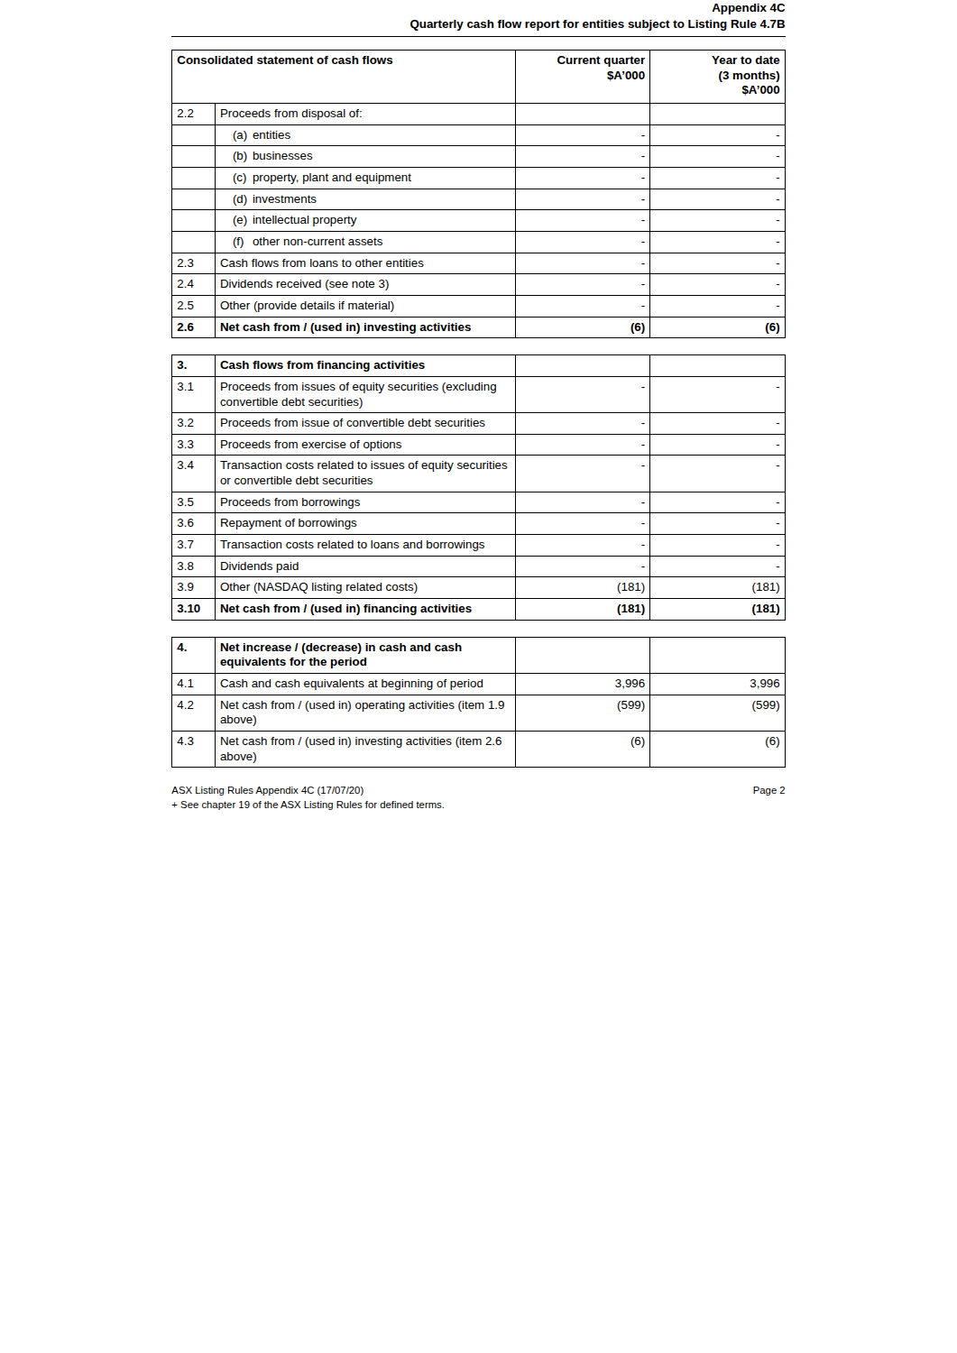Appendix 4C
Quarterly cash flow report for entities subject to Listing Rule 4.7B
| Consolidated statement of cash flows | Current quarter $A’000 | Year to date (3 months) $A’000 |
| --- | --- | --- |
| 2.2 | Proceeds from disposal of: | | |
| | (a) entities | - | - |
| | (b) businesses | - | - |
| | (c) property, plant and equipment | - | - |
| | (d) investments | - | - |
| | (e) intellectual property | - | - |
| | (f) other non-current assets | - | - |
| 2.3 | Cash flows from loans to other entities | - | - |
| 2.4 | Dividends received (see note 3) | - | - |
| 2.5 | Other (provide details if material) | - | - |
| 2.6 | Net cash from / (used in) investing activities | (6) | (6) |
| 3. | Cash flows from financing activities | | |
| 3.1 | Proceeds from issues of equity securities (excluding convertible debt securities) | - | - |
| 3.2 | Proceeds from issue of convertible debt securities | - | - |
| 3.3 | Proceeds from exercise of options | - | - |
| 3.4 | Transaction costs related to issues of equity securities or convertible debt securities | - | - |
| 3.5 | Proceeds from borrowings | - | - |
| 3.6 | Repayment of borrowings | - | - |
| 3.7 | Transaction costs related to loans and borrowings | - | - |
| 3.8 | Dividends paid | - | - |
| 3.9 | Other (NASDAQ listing related costs) | (181) | (181) |
| 3.10 | Net cash from / (used in) financing activities | (181) | (181) |
| 4. | Net increase / (decrease) in cash and cash equivalents for the period | | |
| 4.1 | Cash and cash equivalents at beginning of period | 3,996 | 3,996 |
| 4.2 | Net cash from / (used in) operating activities (item 1.9 above) | (599) | (599) |
| 4.3 | Net cash from / (used in) investing activities (item 2.6 above) | (6) | (6) |
ASX Listing Rules Appendix 4C (17/07/20) Page 2 + See chapter 19 of the ASX Listing Rules for defined terms.